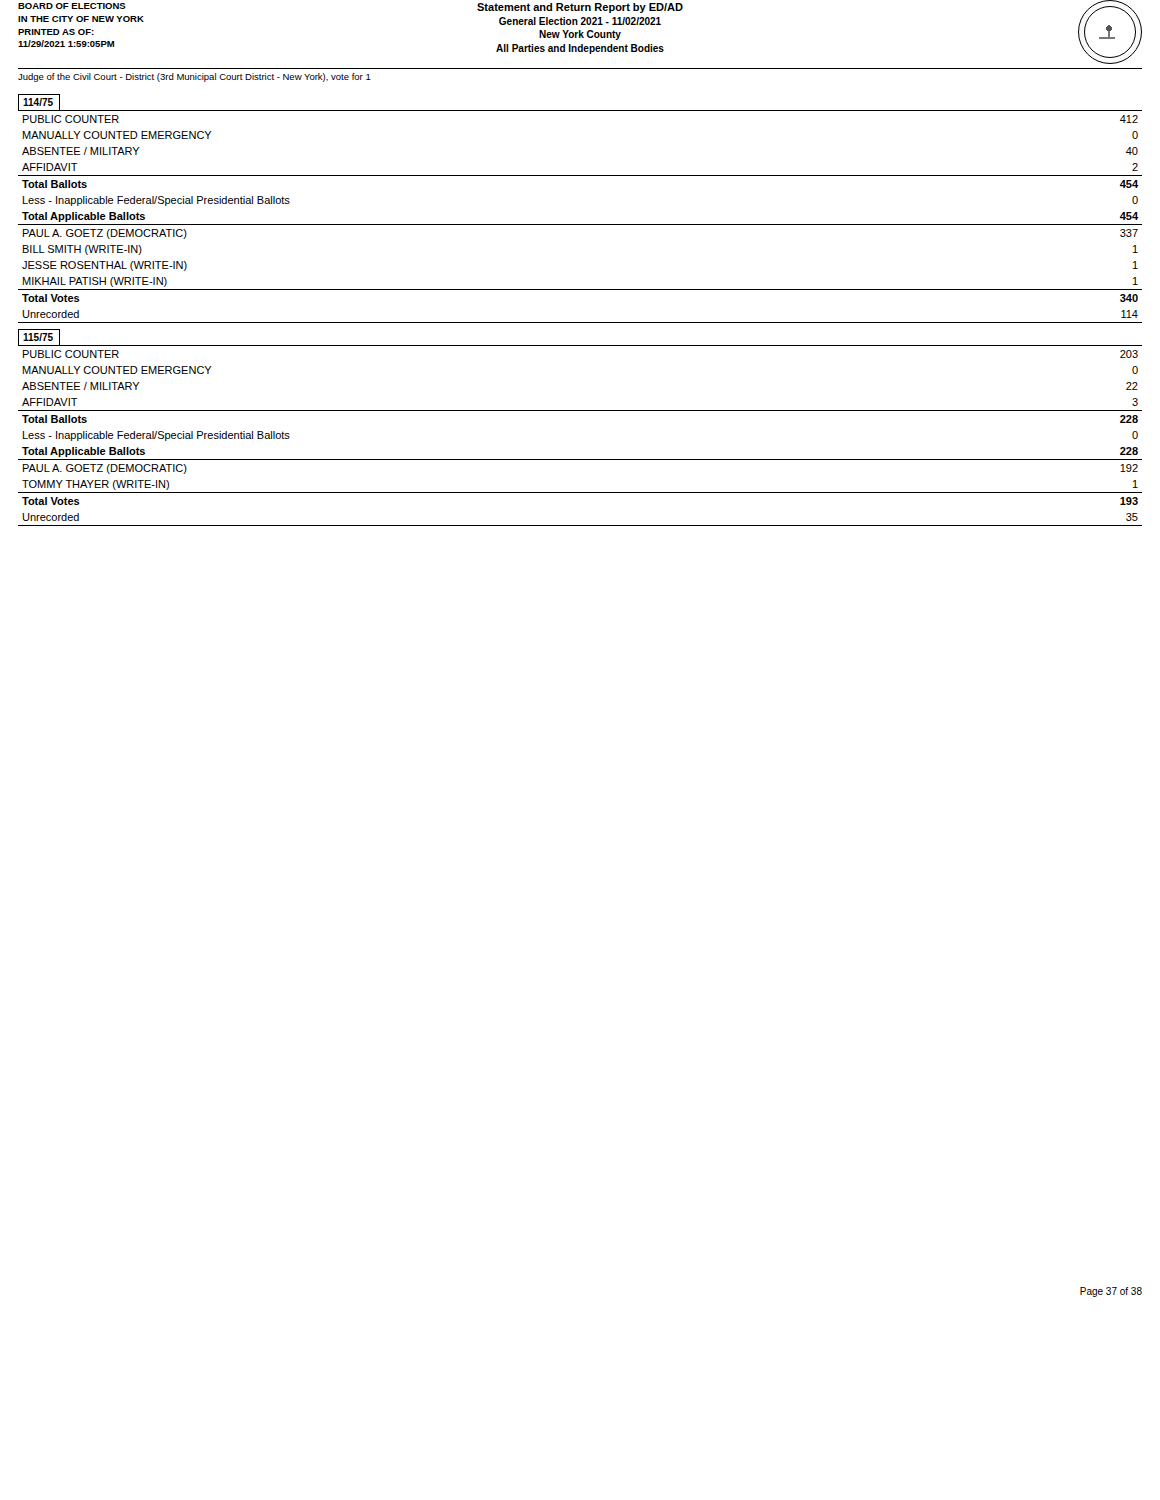BOARD OF ELECTIONS
IN THE CITY OF NEW YORK
PRINTED AS OF:
11/29/2021 1:59:05PM
Statement and Return Report by ED/AD
General Election 2021 - 11/02/2021
New York County
All Parties and Independent Bodies
Judge of the Civil Court - District (3rd Municipal Court District - New York), vote for 1
114/75
| PUBLIC COUNTER | 412 |
| MANUALLY COUNTED EMERGENCY | 0 |
| ABSENTEE / MILITARY | 40 |
| AFFIDAVIT | 2 |
| Total Ballots | 454 |
| Less - Inapplicable Federal/Special Presidential Ballots | 0 |
| Total Applicable Ballots | 454 |
| PAUL A. GOETZ (DEMOCRATIC) | 337 |
| BILL SMITH (WRITE-IN) | 1 |
| JESSE ROSENTHAL (WRITE-IN) | 1 |
| MIKHAIL PATISH (WRITE-IN) | 1 |
| Total Votes | 340 |
| Unrecorded | 114 |
115/75
| PUBLIC COUNTER | 203 |
| MANUALLY COUNTED EMERGENCY | 0 |
| ABSENTEE / MILITARY | 22 |
| AFFIDAVIT | 3 |
| Total Ballots | 228 |
| Less - Inapplicable Federal/Special Presidential Ballots | 0 |
| Total Applicable Ballots | 228 |
| PAUL A. GOETZ (DEMOCRATIC) | 192 |
| TOMMY THAYER (WRITE-IN) | 1 |
| Total Votes | 193 |
| Unrecorded | 35 |
Page 37 of 38